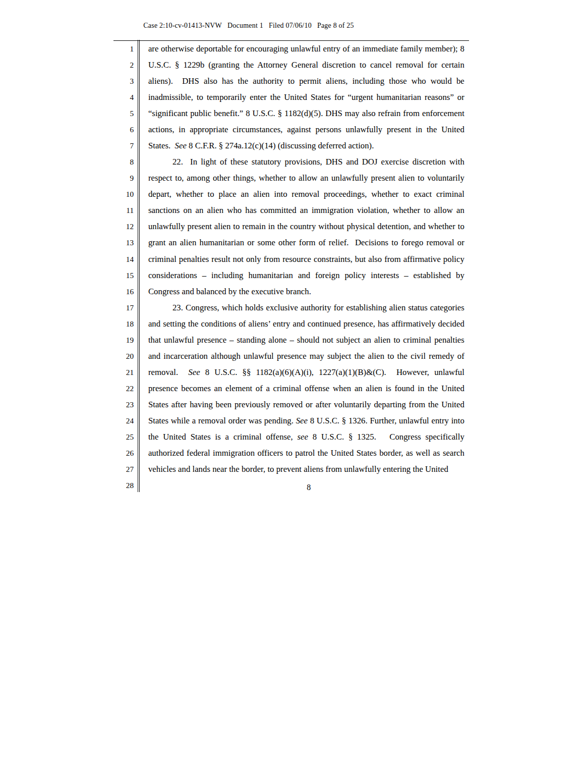Case 2:10-cv-01413-NVW Document 1 Filed 07/06/10 Page 8 of 25
1
2
3
4
5
6
7
8
9
10
11
12
13
14
15
16
17
18
19
20
21
22
23
24
25
26
27
28
are otherwise deportable for encouraging unlawful entry of an immediate family member); 8 U.S.C. § 1229b (granting the Attorney General discretion to cancel removal for certain aliens). DHS also has the authority to permit aliens, including those who would be inadmissible, to temporarily enter the United States for “urgent humanitarian reasons” or “significant public benefit.” 8 U.S.C. § 1182(d)(5). DHS may also refrain from enforcement actions, in appropriate circumstances, against persons unlawfully present in the United States. See 8 C.F.R. § 274a.12(c)(14) (discussing deferred action).
22. In light of these statutory provisions, DHS and DOJ exercise discretion with respect to, among other things, whether to allow an unlawfully present alien to voluntarily depart, whether to place an alien into removal proceedings, whether to exact criminal sanctions on an alien who has committed an immigration violation, whether to allow an unlawfully present alien to remain in the country without physical detention, and whether to grant an alien humanitarian or some other form of relief. Decisions to forego removal or criminal penalties result not only from resource constraints, but also from affirmative policy considerations – including humanitarian and foreign policy interests – established by Congress and balanced by the executive branch.
23. Congress, which holds exclusive authority for establishing alien status categories and setting the conditions of aliens’ entry and continued presence, has affirmatively decided that unlawful presence – standing alone – should not subject an alien to criminal penalties and incarceration although unlawful presence may subject the alien to the civil remedy of removal. See 8 U.S.C. §§ 1182(a)(6)(A)(i), 1227(a)(1)(B)&(C). However, unlawful presence becomes an element of a criminal offense when an alien is found in the United States after having been previously removed or after voluntarily departing from the United States while a removal order was pending. See 8 U.S.C. § 1326. Further, unlawful entry into the United States is a criminal offense, see 8 U.S.C. § 1325. Congress specifically authorized federal immigration officers to patrol the United States border, as well as search vehicles and lands near the border, to prevent aliens from unlawfully entering the United
8